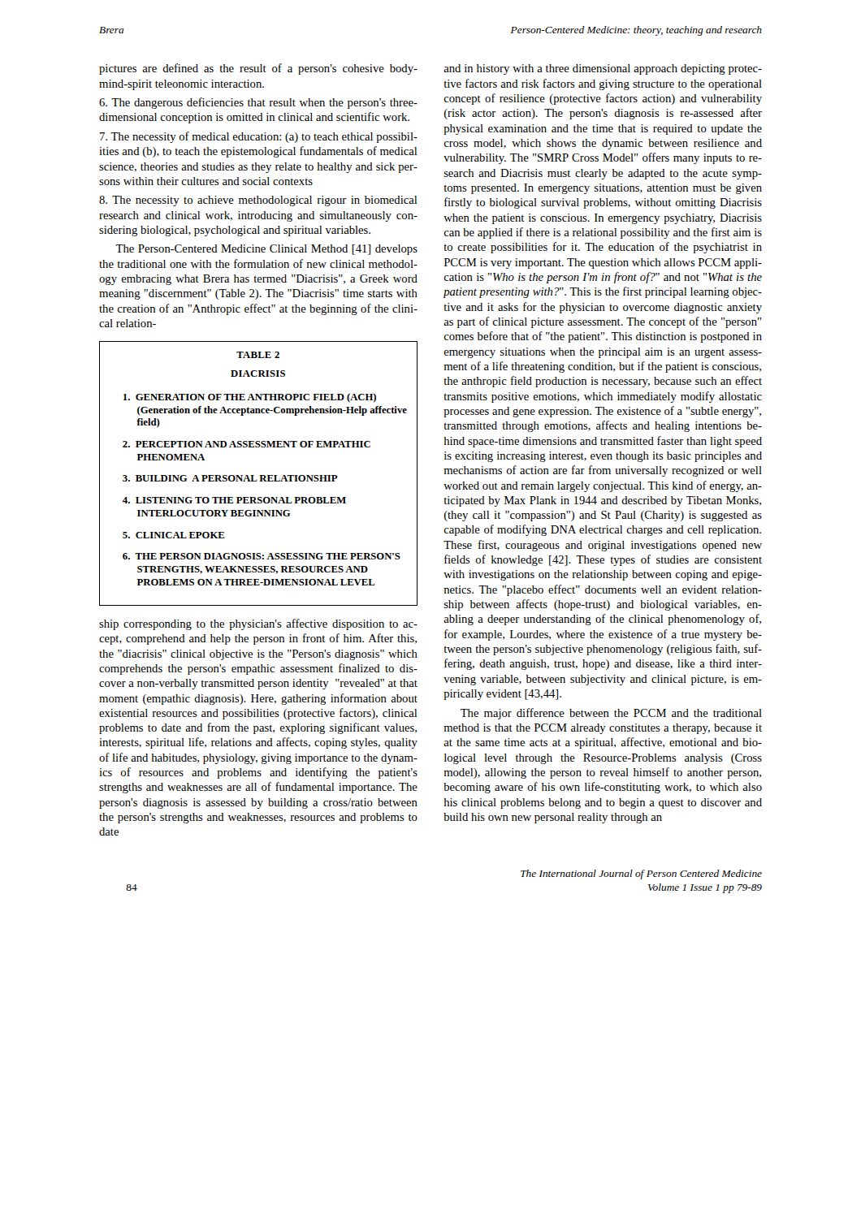Brera
Person-Centered Medicine: theory, teaching and research
pictures are defined as the result of a person's cohesive body-mind-spirit teleonomic interaction.
6. The dangerous deficiencies that result when the person's three-dimensional conception is omitted in clinical and scientific work.
7. The necessity of medical education: (a) to teach ethical possibilities and (b), to teach the epistemological fundamentals of medical science, theories and studies as they relate to healthy and sick persons within their cultures and social contexts
8. The necessity to achieve methodological rigour in biomedical research and clinical work, introducing and simultaneously considering biological, psychological and spiritual variables.
The Person-Centered Medicine Clinical Method [41] develops the traditional one with the formulation of new clinical methodology embracing what Brera has termed "Diacrisis", a Greek word meaning "discernment" (Table 2). The "Diacrisis" time starts with the creation of an "Anthropic effect" at the beginning of the clinical relation-
TABLE 2
DIACRISIS
1. GENERATION OF THE ANTHROPIC FIELD (ACH) (Generation of the Acceptance-Comprehension-Help affective field)
2. PERCEPTION AND ASSESSMENT OF EMPATHIC PHENOMENA
3. BUILDING A PERSONAL RELATIONSHIP
4. LISTENING TO THE PERSONAL PROBLEM INTERLOCUTORY BEGINNING
5. CLINICAL EPOKE
6. THE PERSON DIAGNOSIS: ASSESSING THE PERSON'S STRENGTHS, WEAKNESSES, RESOURCES AND PROBLEMS ON A THREE-DIMENSIONAL LEVEL
ship corresponding to the physician's affective disposition to accept, comprehend and help the person in front of him. After this, the "diacrisis" clinical objective is the "Person's diagnosis" which comprehends the person's empathic assessment finalized to discover a non-verbally transmitted person identity "revealed" at that moment (empathic diagnosis). Here, gathering information about existential resources and possibilities (protective factors), clinical problems to date and from the past, exploring significant values, interests, spiritual life, relations and affects, coping styles, quality of life and habitudes, physiology, giving importance to the dynamics of resources and problems and identifying the patient's strengths and weaknesses are all of fundamental importance. The person's diagnosis is assessed by building a cross/ratio between the person's strengths and weaknesses, resources and problems to date
and in history with a three dimensional approach depicting protective factors and risk factors and giving structure to the operational concept of resilience (protective factors action) and vulnerability (risk actor action). The person's diagnosis is re-assessed after physical examination and the time that is required to update the cross model, which shows the dynamic between resilience and vulnerability. The "SMRP Cross Model" offers many inputs to research and Diacrisis must clearly be adapted to the acute symptoms presented. In emergency situations, attention must be given firstly to biological survival problems, without omitting Diacrisis when the patient is conscious. In emergency psychiatry, Diacrisis can be applied if there is a relational possibility and the first aim is to create possibilities for it. The education of the psychiatrist in PCCM is very important. The question which allows PCCM application is "Who is the person I'm in front of?" and not "What is the patient presenting with?". This is the first principal learning objective and it asks for the physician to overcome diagnostic anxiety as part of clinical picture assessment. The concept of the "person" comes before that of "the patient". This distinction is postponed in emergency situations when the principal aim is an urgent assessment of a life threatening condition, but if the patient is conscious, the anthropic field production is necessary, because such an effect transmits positive emotions, which immediately modify allostatic processes and gene expression. The existence of a "subtle energy", transmitted through emotions, affects and healing intentions behind space-time dimensions and transmitted faster than light speed is exciting increasing interest, even though its basic principles and mechanisms of action are far from universally recognized or well worked out and remain largely conjectual. This kind of energy, anticipated by Max Plank in 1944 and described by Tibetan Monks, (they call it "compassion") and St Paul (Charity) is suggested as capable of modifying DNA electrical charges and cell replication. These first, courageous and original investigations opened new fields of knowledge [42]. These types of studies are consistent with investigations on the relationship between coping and epigenetics. The "placebo effect" documents well an evident relationship between affects (hope-trust) and biological variables, enabling a deeper understanding of the clinical phenomenology of, for example, Lourdes, where the existence of a true mystery between the person's subjective phenomenology (religious faith, suffering, death anguish, trust, hope) and disease, like a third intervening variable, between subjectivity and clinical picture, is empirically evident [43,44].
The major difference between the PCCM and the traditional method is that the PCCM already constitutes a therapy, because it at the same time acts at a spiritual, affective, emotional and biological level through the Resource-Problems analysis (Cross model), allowing the person to reveal himself to another person, becoming aware of his own life-constituting work, to which also his clinical problems belong and to begin a quest to discover and build his own new personal reality through an
84
The International Journal of Person Centered Medicine
Volume 1 Issue 1 pp 79-89